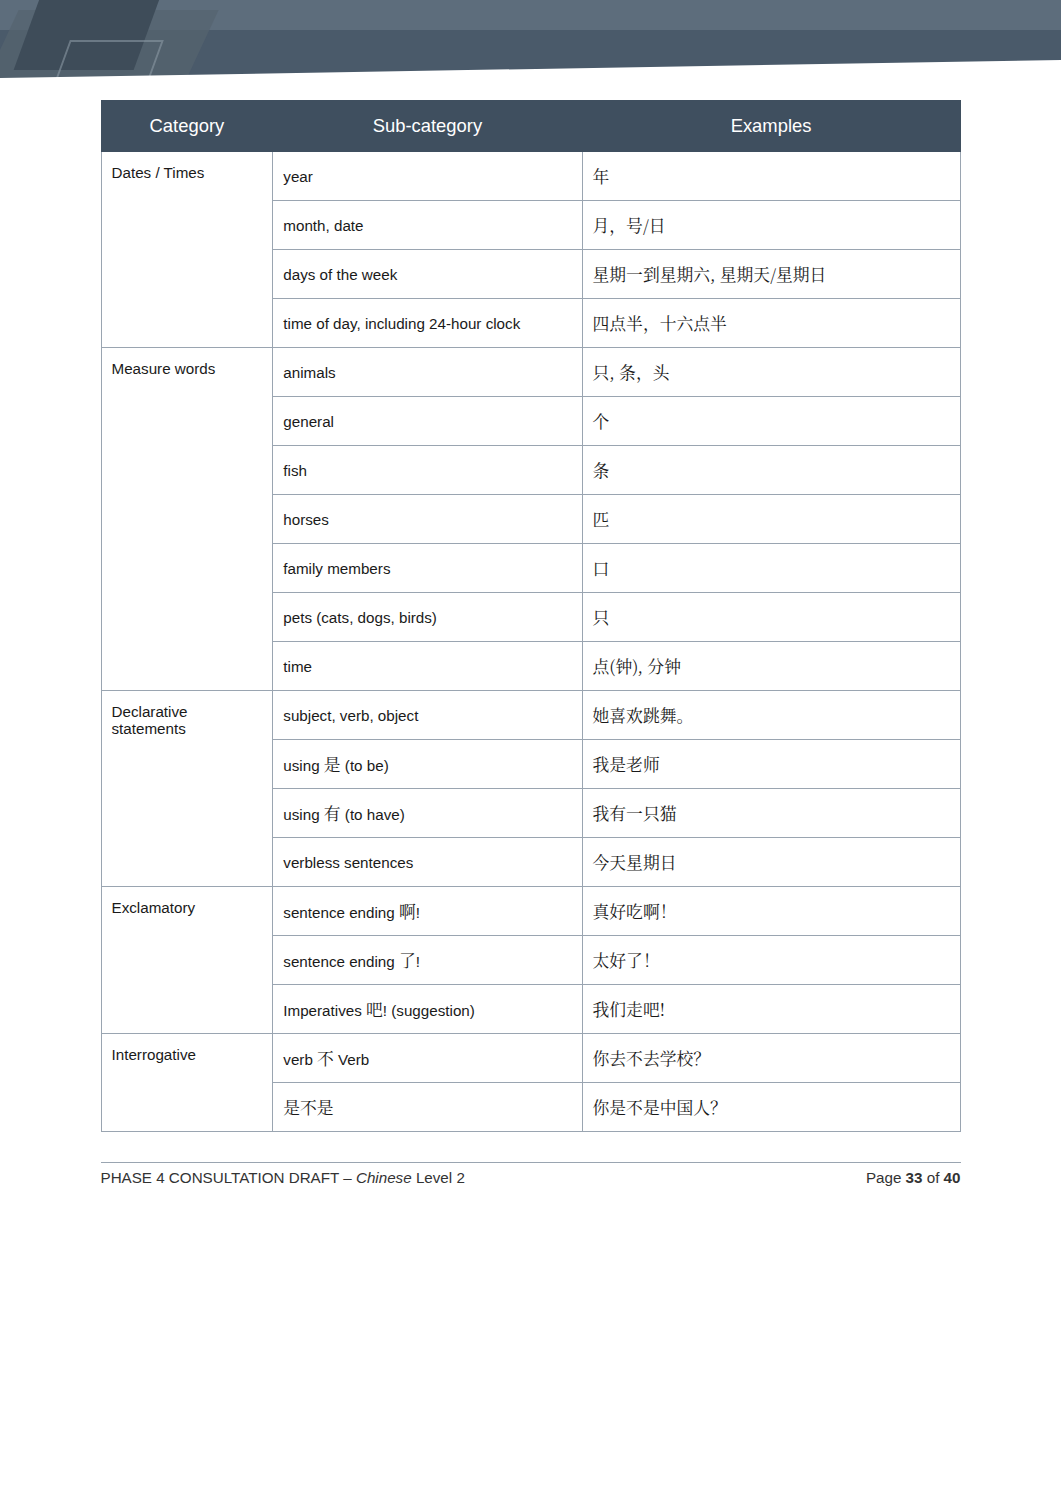| Category | Sub-category | Examples |
| --- | --- | --- |
| Dates / Times | year | 年 |
| month, date | 月，号/日 |
| days of the week | 星期一到星期六, 星期天/星期日 |
| time of day, including 24-hour clock | 四点半，十六点半 |
| Measure words | animals | 只, 条，头 |
| general | 个 |
| fish | 条 |
| horses | 匹 |
| family members | 口 |
| pets (cats, dogs, birds) | 只 |
| time | 点(钟), 分钟 |
| Declarative statements | subject, verb, object | 她喜欢跳舞。 |
| using 是 (to be) | 我是老师 |
| using 有 (to have) | 我有一只猫 |
| verbless sentences | 今天星期日 |
| Exclamatory | sentence ending 啊 ! | 真好吃啊！ |
| sentence ending 了 ! | 太好了！ |
| Imperatives 吧 ! (suggestion) | 我们走吧! |
| Interrogative | verb 不 Verb | 你去不去学校？ |
| 是不是 | 你是不是中国人？ |
PHASE 4 CONSULTATION DRAFT – Chinese Level 2 Page 33 of 40